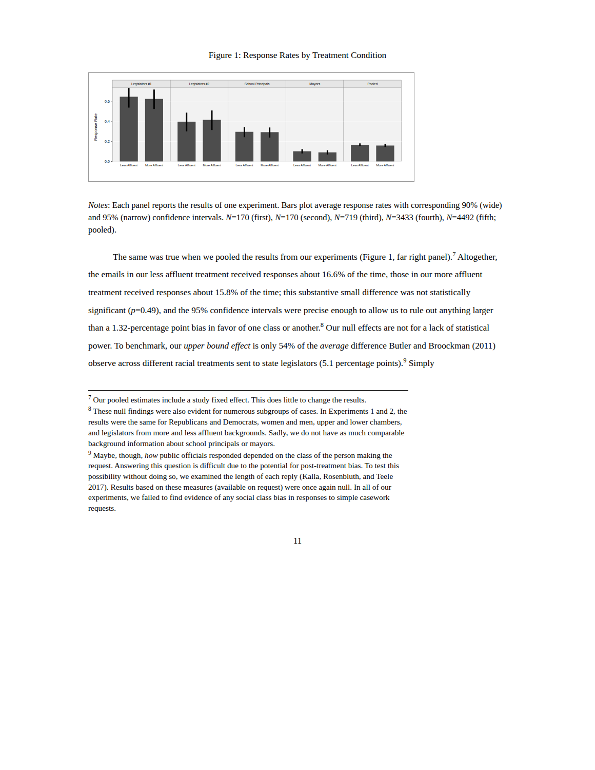Figure 1: Response Rates by Treatment Condition
Response Rates by Treatment Condition Five panels of bar charts comparing response rates for Less Affluent and More Affluent treatments among Legislators #1, Legislators #2, School Principals, Mayors, and Pooled results. Bars show average response rates with 90 percent and 95 percent confidence intervals. Response Rate 0.0 0.2 0.4 0.6 Legislators #1 Less Affluent More Affluent Legislators #2 Less Affluent More Affluent School Principals Less Affluent More Affluent Mayors Less Affluent More Affluent Pooled Less Affluent More Affluent
Notes: Each panel reports the results of one experiment. Bars plot average response rates with corresponding 90% (wide) and 95% (narrow) confidence intervals. N=170 (first), N=170 (second), N=719 (third), N=3433 (fourth), N=4492 (fifth; pooled).
The same was true when we pooled the results from our experiments (Figure 1, far right panel).7 Altogether, the emails in our less affluent treatment received responses about 16.6% of the time, those in our more affluent treatment received responses about 15.8% of the time; this substantive small difference was not statistically significant (p=0.49), and the 95% confidence intervals were precise enough to allow us to rule out anything larger than a 1.32-percentage point bias in favor of one class or another.8 Our null effects are not for a lack of statistical power. To benchmark, our upper bound effect is only 54% of the average difference Butler and Broockman (2011) observe across different racial treatments sent to state legislators (5.1 percentage points).9 Simply
7 Our pooled estimates include a study fixed effect. This does little to change the results.
8 These null findings were also evident for numerous subgroups of cases. In Experiments 1 and 2, the results were the same for Republicans and Democrats, women and men, upper and lower chambers, and legislators from more and less affluent backgrounds. Sadly, we do not have as much comparable background information about school principals or mayors.
9 Maybe, though, how public officials responded depended on the class of the person making the request. Answering this question is difficult due to the potential for post-treatment bias. To test this possibility without doing so, we examined the length of each reply (Kalla, Rosenbluth, and Teele 2017). Results based on these measures (available on request) were once again null. In all of our experiments, we failed to find evidence of any social class bias in responses to simple casework requests.
11